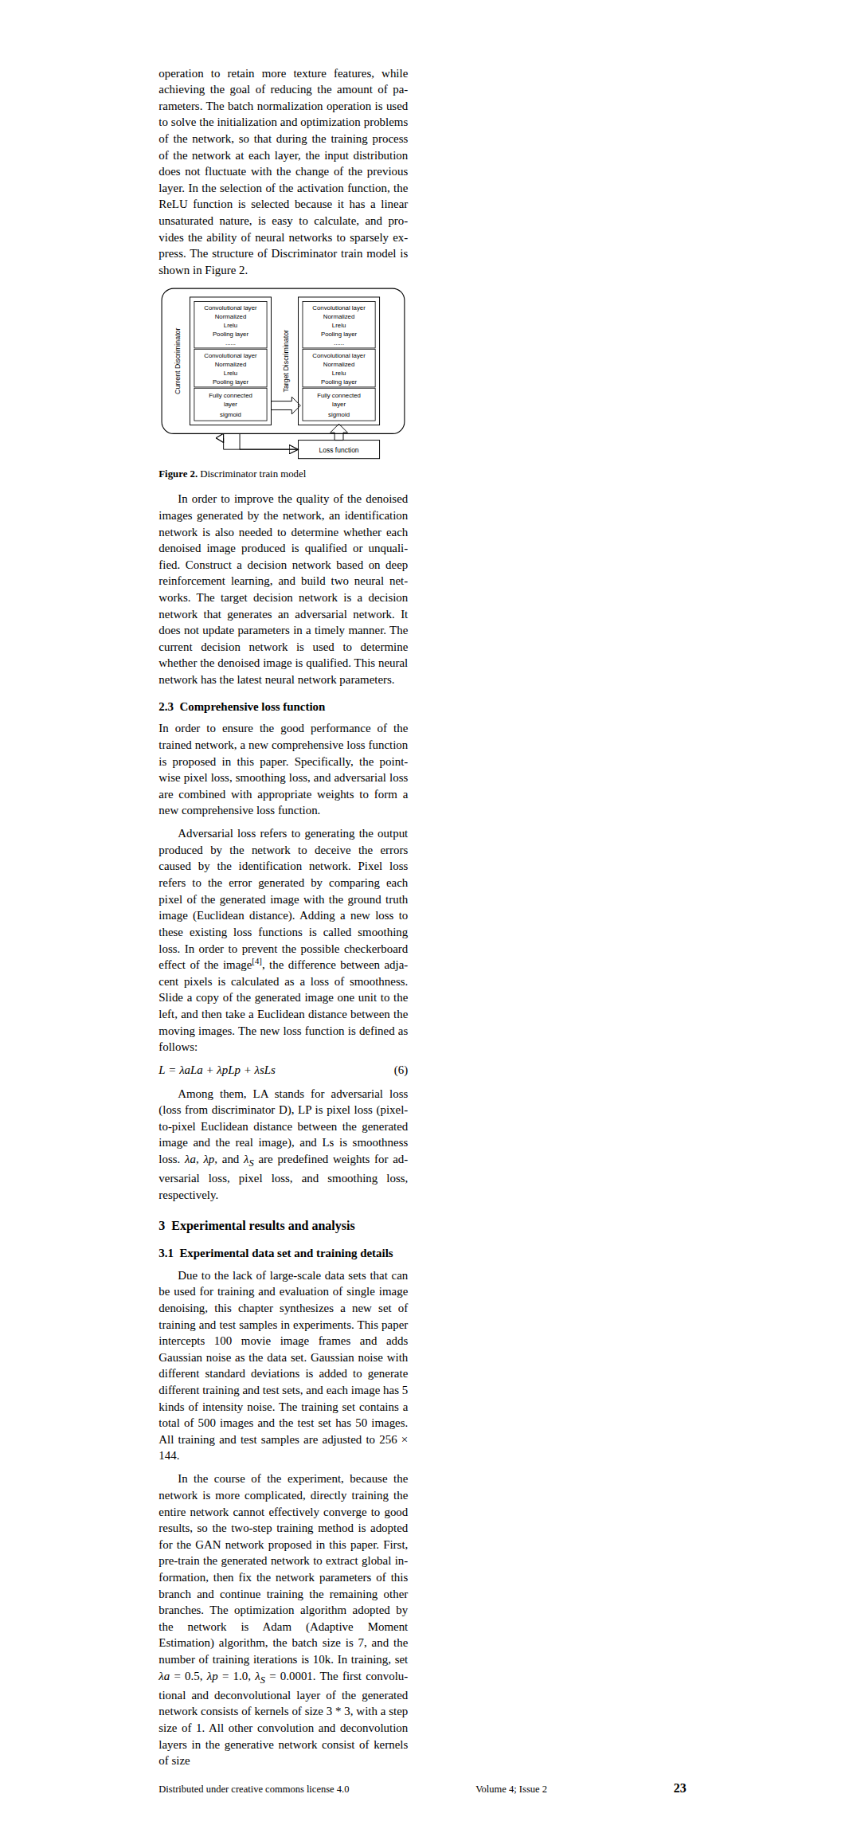operation to retain more texture features, while achieving the goal of reducing the amount of parameters. The batch normalization operation is used to solve the initialization and optimization problems of the network, so that during the training process of the network at each layer, the input distribution does not fluctuate with the change of the previous layer. In the selection of the activation function, the ReLU function is selected because it has a linear unsaturated nature, is easy to calculate, and provides the ability of neural networks to sparsely express. The structure of Discriminator train model is shown in Figure 2.
Current Discriminator Convolutional layer Normalized Lrelu Pooling layer ...... Convolutional layer Normalized Lrelu Pooling layer Fully connected layer sigmoid Target Discriminator Convolutional layer Normalized Lrelu Pooling layer ...... Convolutional layer Normalized Lrelu Pooling layer Fully connected layer sigmoid Loss function
Figure 2. Discriminator train model
In order to improve the quality of the denoised images generated by the network, an identification network is also needed to determine whether each denoised image produced is qualified or unqualified. Construct a decision network based on deep reinforcement learning, and build two neural networks. The target decision network is a decision network that generates an adversarial network. It does not update parameters in a timely manner. The current decision network is used to determine whether the denoised image is qualified. This neural network has the latest neural network parameters.
2.3 Comprehensive loss function
In order to ensure the good performance of the trained network, a new comprehensive loss function is proposed in this paper. Specifically, the point-wise pixel loss, smoothing loss, and adversarial loss are combined with appropriate weights to form a new comprehensive loss function.
Adversarial loss refers to generating the output produced by the network to deceive the errors caused by the identification network. Pixel loss refers to the error generated by comparing each pixel of the generated image with the ground truth image (Euclidean distance). Adding a new loss to these existing loss functions is called smoothing loss. In order to prevent the possible checkerboard effect of the image[4], the difference between adjacent pixels is calculated as a loss of smoothness. Slide a copy of the generated image one unit to the left, and then take a Euclidean distance between the moving images. The new loss function is defined as follows:
L = λaLa + λpLp + λsLs (6)
Among them, LA stands for adversarial loss (loss from discriminator D), LP is pixel loss (pixel-to-pixel Euclidean distance between the generated image and the real image), and Ls is smoothness loss. λa, λp, and λS are predefined weights for adversarial loss, pixel loss, and smoothing loss, respectively.
3 Experimental results and analysis
3.1 Experimental data set and training details
Due to the lack of large-scale data sets that can be used for training and evaluation of single image denoising, this chapter synthesizes a new set of training and test samples in experiments. This paper intercepts 100 movie image frames and adds Gaussian noise as the data set. Gaussian noise with different standard deviations is added to generate different training and test sets, and each image has 5 kinds of intensity noise. The training set contains a total of 500 images and the test set has 50 images. All training and test samples are adjusted to 256 × 144.
In the course of the experiment, because the network is more complicated, directly training the entire network cannot effectively converge to good results, so the two-step training method is adopted for the GAN network proposed in this paper. First, pre-train the generated network to extract global information, then fix the network parameters of this branch and continue training the remaining other branches. The optimization algorithm adopted by the network is Adam (Adaptive Moment Estimation) algorithm, the batch size is 7, and the number of training iterations is 10k. In training, set λa = 0.5, λp = 1.0, λS = 0.0001. The first convolutional and deconvolutional layer of the generated network consists of kernels of size 3 * 3, with a step size of 1. All other convolution and deconvolution layers in the generative network consist of kernels of size
Distributed under creative commons license 4.0
Volume 4; Issue 2
23